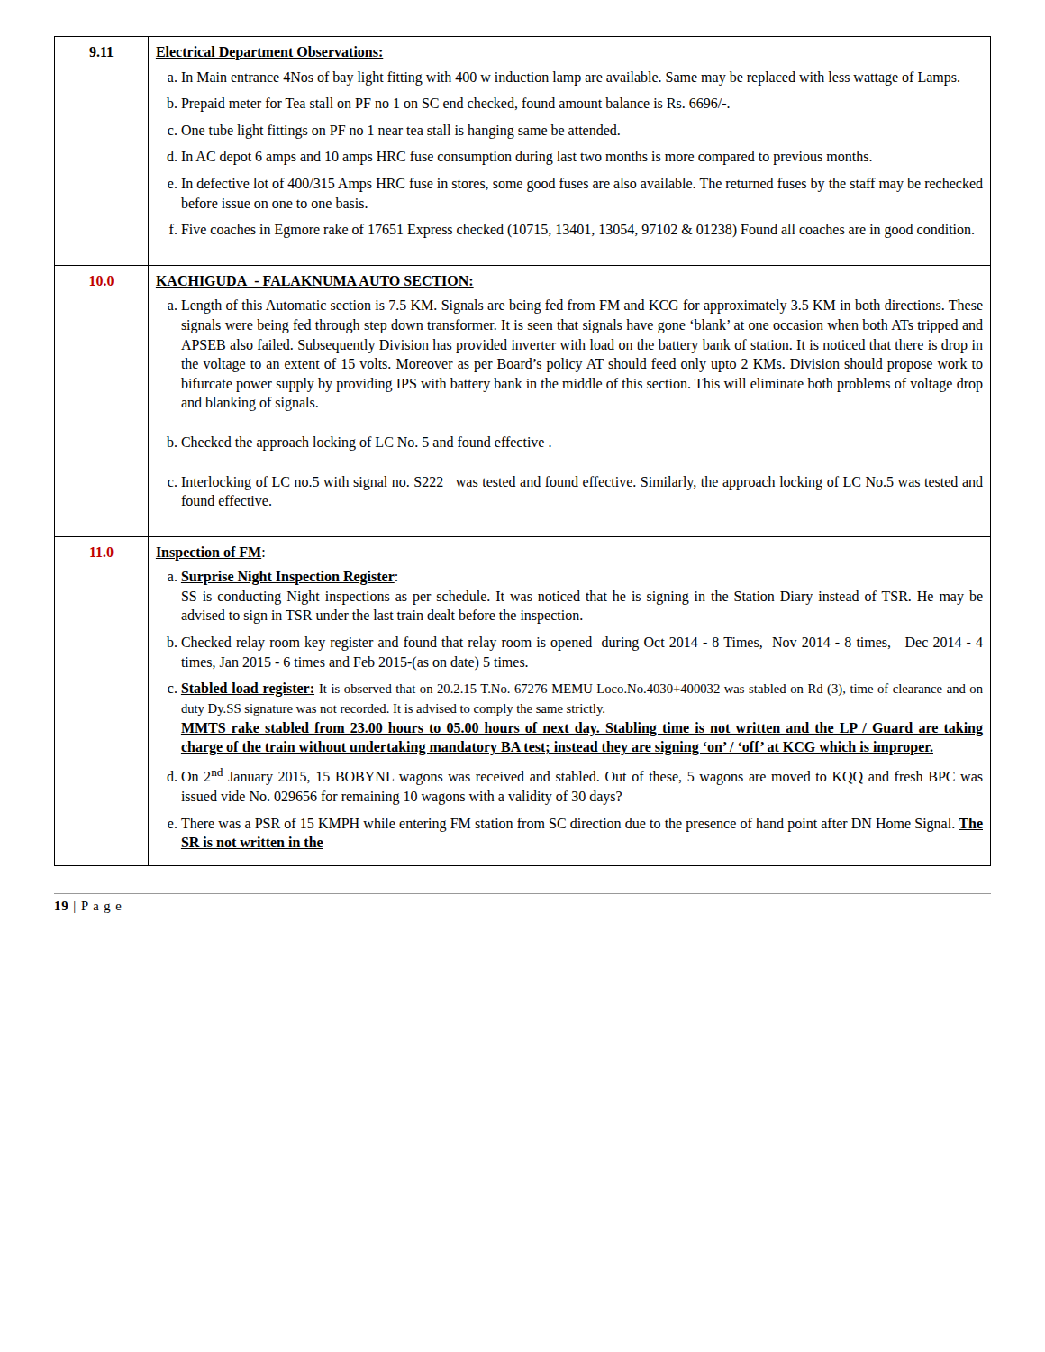| 9.11 | Electrical Department Observations: In Main entrance 4Nos of bay light fitting with 400 w induction lamp are available. Same may be replaced with less wattage of Lamps. Prepaid meter for Tea stall on PF no 1 on SC end checked, found amount balance is Rs. 6696/-. One tube light fittings on PF no 1 near tea stall is hanging same be attended. In AC depot 6 amps and 10 amps HRC fuse consumption during last two months is more compared to previous months. In defective lot of 400/315 Amps HRC fuse in stores, some good fuses are also available. The returned fuses by the staff may be rechecked before issue on one to one basis. Five coaches in Egmore rake of 17651 Express checked (10715, 13401, 13054, 97102 & 01238) Found all coaches are in good condition. |
| 10.0 | KACHIGUDA - FALAKNUMA AUTO SECTION: Length of this Automatic section is 7.5 KM. Signals are being fed from FM and KCG for approximately 3.5 KM in both directions. These signals were being fed through step down transformer. It is seen that signals have gone ‘blank’ at one occasion when both ATs tripped and APSEB also failed. Subsequently Division has provided inverter with load on the battery bank of station. It is noticed that there is drop in the voltage to an extent of 15 volts. Moreover as per Board’s policy AT should feed only upto 2 KMs. Division should propose work to bifurcate power supply by providing IPS with battery bank in the middle of this section. This will eliminate both problems of voltage drop and blanking of signals. Checked the approach locking of LC No. 5 and found effective . Interlocking of LC no.5 with signal no. S222 was tested and found effective. Similarly, the approach locking of LC No.5 was tested and found effective. |
| 11.0 | Inspection of FM : Surprise Night Inspection Register : SS is conducting Night inspections as per schedule. It was noticed that he is signing in the Station Diary instead of TSR. He may be advised to sign in TSR under the last train dealt before the inspection. Checked relay room key register and found that relay room is opened during Oct 2014 - 8 Times, Nov 2014 - 8 times, Dec 2014 - 4 times, Jan 2015 - 6 times and Feb 2015-(as on date) 5 times. Stabled load register: It is observed that on 20.2.15 T.No. 67276 MEMU Loco.No.4030+400032 was stabled on Rd (3), time of clearance and on duty Dy.SS signature was not recorded. It is advised to comply the same strictly. MMTS rake stabled from 23.00 hours to 05.00 hours of next day. Stabling time is not written and the LP / Guard are taking charge of the train without undertaking mandatory BA test; instead they are signing ‘on’ / ‘off’ at KCG which is improper. On 2 nd January 2015, 15 BOBYNL wagons was received and stabled. Out of these, 5 wagons are moved to KQQ and fresh BPC was issued vide No. 029656 for remaining 10 wagons with a validity of 30 days? There was a PSR of 15 KMPH while entering FM station from SC direction due to the presence of hand point after DN Home Signal. The SR is not written in the |
19 | P a g e